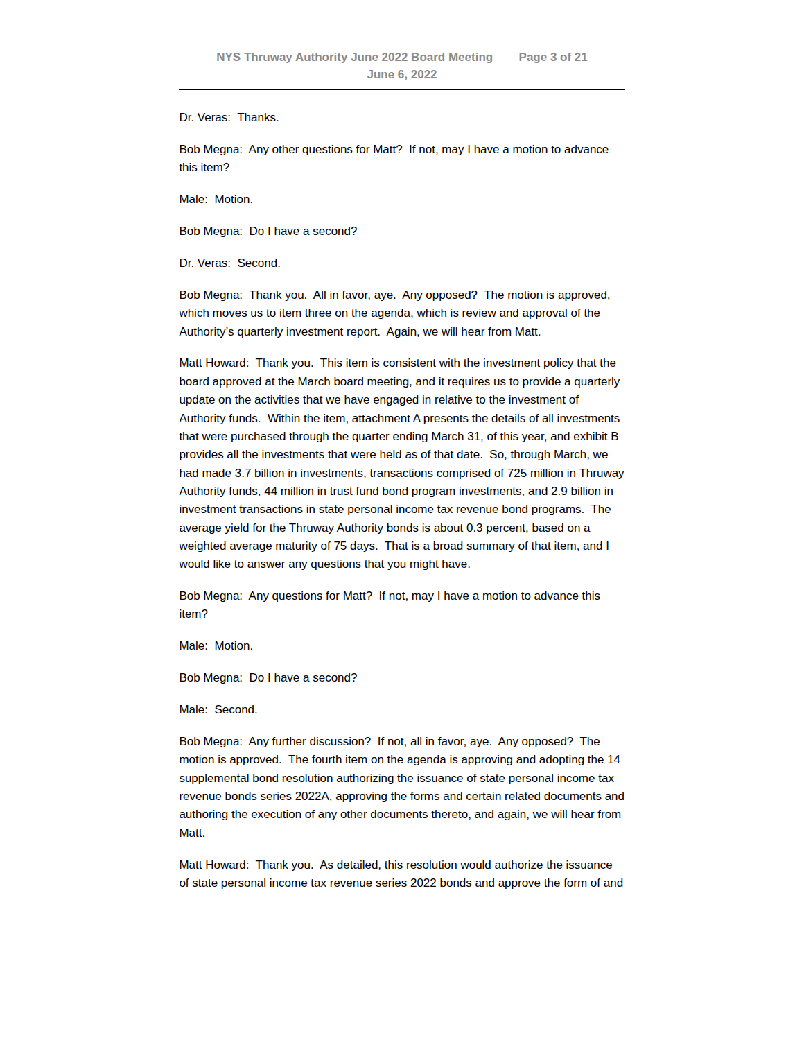NYS Thruway Authority June 2022 Board Meeting Page 3 of 21
June 6, 2022
Dr. Veras: Thanks.
Bob Megna: Any other questions for Matt? If not, may I have a motion to advance this item?
Male: Motion.
Bob Megna: Do I have a second?
Dr. Veras: Second.
Bob Megna: Thank you. All in favor, aye. Any opposed? The motion is approved, which moves us to item three on the agenda, which is review and approval of the Authority’s quarterly investment report. Again, we will hear from Matt.
Matt Howard: Thank you. This item is consistent with the investment policy that the board approved at the March board meeting, and it requires us to provide a quarterly update on the activities that we have engaged in relative to the investment of Authority funds. Within the item, attachment A presents the details of all investments that were purchased through the quarter ending March 31, of this year, and exhibit B provides all the investments that were held as of that date. So, through March, we had made 3.7 billion in investments, transactions comprised of 725 million in Thruway Authority funds, 44 million in trust fund bond program investments, and 2.9 billion in investment transactions in state personal income tax revenue bond programs. The average yield for the Thruway Authority bonds is about 0.3 percent, based on a weighted average maturity of 75 days. That is a broad summary of that item, and I would like to answer any questions that you might have.
Bob Megna: Any questions for Matt? If not, may I have a motion to advance this item?
Male: Motion.
Bob Megna: Do I have a second?
Male: Second.
Bob Megna: Any further discussion? If not, all in favor, aye. Any opposed? The motion is approved. The fourth item on the agenda is approving and adopting the 14 supplemental bond resolution authorizing the issuance of state personal income tax revenue bonds series 2022A, approving the forms and certain related documents and authoring the execution of any other documents thereto, and again, we will hear from Matt.
Matt Howard: Thank you. As detailed, this resolution would authorize the issuance of state personal income tax revenue series 2022 bonds and approve the form of and